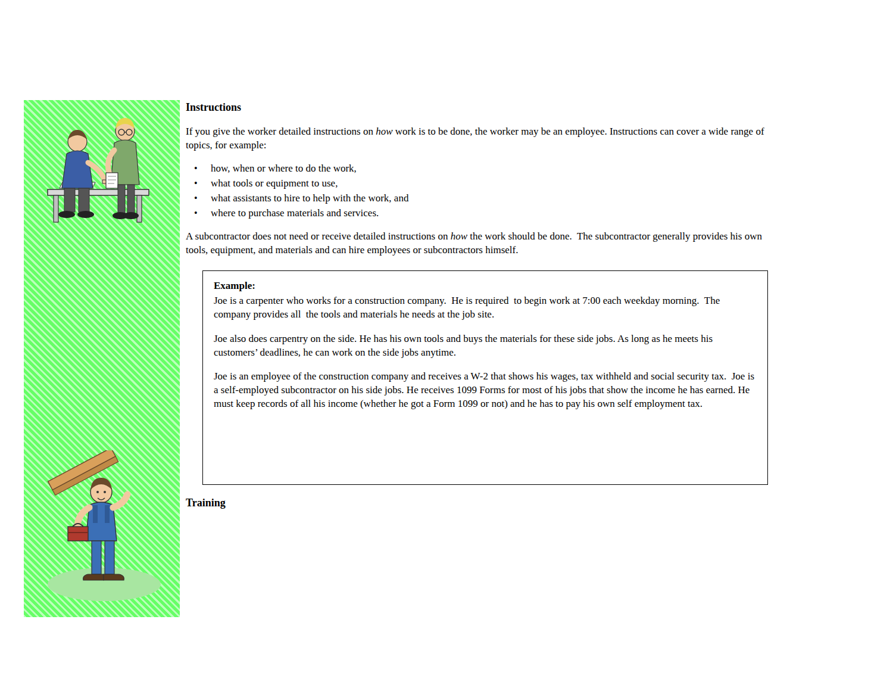Instructions
If you give the worker detailed instructions on how work is to be done, the worker may be an employee. Instructions can cover a wide range of topics, for example:
how, when or where to do the work,
what tools or equipment to use,
what assistants to hire to help with the work, and
where to purchase materials and services.
A subcontractor does not need or receive detailed instructions on how the work should be done. The subcontractor generally provides his own tools, equipment, and materials and can hire employees or subcontractors himself.
Example:
Joe is a carpenter who works for a construction company. He is required to begin work at 7:00 each weekday morning. The company provides all the tools and materials he needs at the job site.
Joe also does carpentry on the side. He has his own tools and buys the materials for these side jobs. As long as he meets his customers’ deadlines, he can work on the side jobs anytime.
Joe is an employee of the construction company and receives a W-2 that shows his wages, tax withheld and social security tax. Joe is a self-employed subcontractor on his side jobs. He receives 1099 Forms for most of his jobs that show the income he has earned. He must keep records of all his income (whether he got a Form 1099 or not) and he has to pay his own self employment tax.
Training